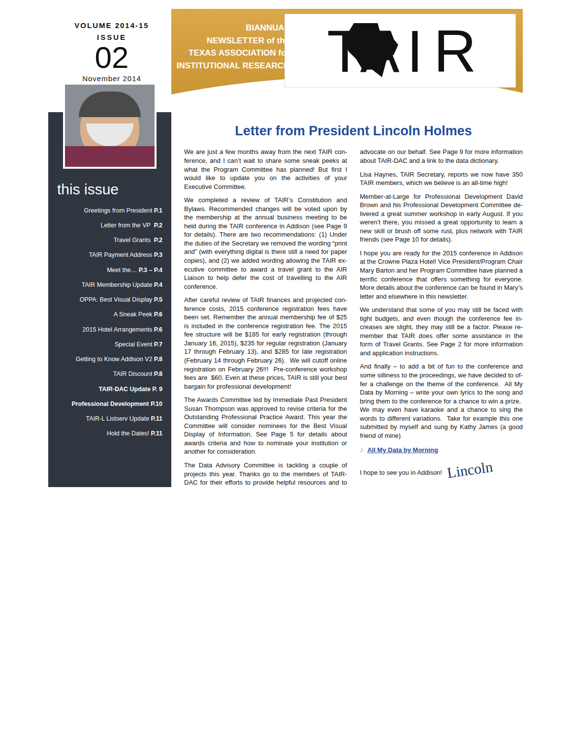VOLUME 2014-15
ISSUE
02
November 2014
BIANNUAL
NEWSLETTER of the
TEXAS ASSOCIATION for
INSTITUTIONAL RESEARCH
T A I R
this issue
Greetings from President P.1
Letter from the VP P.2
Travel Grants P.2
TAIR Payment Address P.3
Meet the… P.3 – P.4
TAIR Membership Update P.4
OPPA: Best Visual Display P.5
A Sneak Peek P.6
2015 Hotel Arrangements P.6
Special Event P.7
Getting to Know Addison V2 P.8
TAIR Discount P.8
TAIR-DAC Update P. 9
Professional Development P.10
TAIR-L Listserv Update P.11
Hold the Dates! P.11
Letter from President Lincoln Holmes
We are just a few months away from the next TAIR conference, and I can’t wait to share some sneak peeks at what the Program Committee has planned! But first I would like to update you on the activities of your Executive Committee.
We completed a review of TAIR’s Constitution and Bylaws. Recommended changes will be voted upon by the membership at the annual business meeting to be held during the TAIR conference in Addison (see Page 9 for details). There are two recommendations: (1) Under the duties of the Secretary we removed the wording “print and” (with everything digital is there still a need for paper copies), and (2) we added wording allowing the TAIR executive committee to award a travel grant to the AIR Liaison to help defer the cost of travelling to the AIR conference.
After careful review of TAIR finances and projected conference costs, 2015 conference registration fees have been set. Remember the annual membership fee of $25 is included in the conference registration fee. The 2015 fee structure will be $185 for early registration (through January 16, 2015), $235 for regular registration (January 17 through February 13), and $285 for late registration (February 14 through February 26). We will cutoff online registration on February 26!!! Pre-conference workshop fees are $60. Even at these prices, TAIR is still your best bargain for professional development!
The Awards Committee led by Immediate Past President Susan Thompson was approved to revise criteria for the Outstanding Professional Practice Award. This year the Committee will consider nominees for the Best Visual Display of Information. See Page 5 for details about awards criteria and how to nominate your institution or another for consideration.
The Data Advisory Committee is tackling a couple of projects this year. Thanks go to the members of TAIR-DAC for their efforts to provide helpful resources and to advocate on our behalf. See Page 9 for more information about TAIR-DAC and a link to the data dictionary.
Lisa Haynes, TAIR Secretary, reports we now have 350 TAIR members, which we believe is an all-time high!
Member-at-Large for Professional Development David Brown and his Professional Development Committee delivered a great summer workshop in early August. If you weren’t there, you missed a great opportunity to learn a new skill or brush off some rust, plus network with TAIR friends (see Page 10 for details).
I hope you are ready for the 2015 conference in Addison at the Crowne Plaza Hotel! Vice President/Program Chair Mary Barton and her Program Committee have planned a terrific conference that offers something for everyone. More details about the conference can be found in Mary’s letter and elsewhere in this newsletter.
We understand that some of you may still be faced with tight budgets, and even though the conference fee increases are slight, they may still be a factor. Please remember that TAIR does offer some assistance in the form of Travel Grants. See Page 2 for more information and application instructions.
And finally – to add a bit of fun to the conference and some silliness to the proceedings, we have decided to offer a challenge on the theme of the conference. All My Data by Morning – write your own lyrics to the song and bring them to the conference for a chance to win a prize. We may even have karaoke and a chance to sing the words to different variations. Take for example this one submitted by myself and sung by Kathy James (a good friend of mine)
♪ All My Data by Morning
I hope to see you in Addison! Lincoln